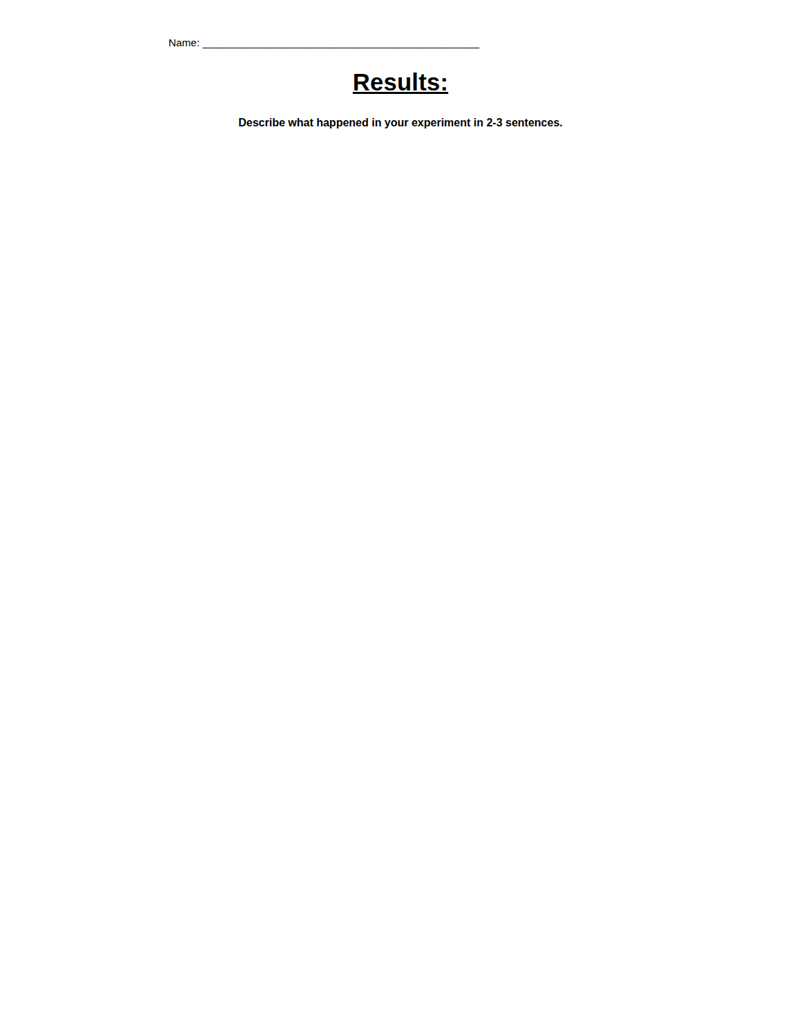Name: _______________________________________________
Results:
Describe what happened in your experiment in 2-3 sentences.